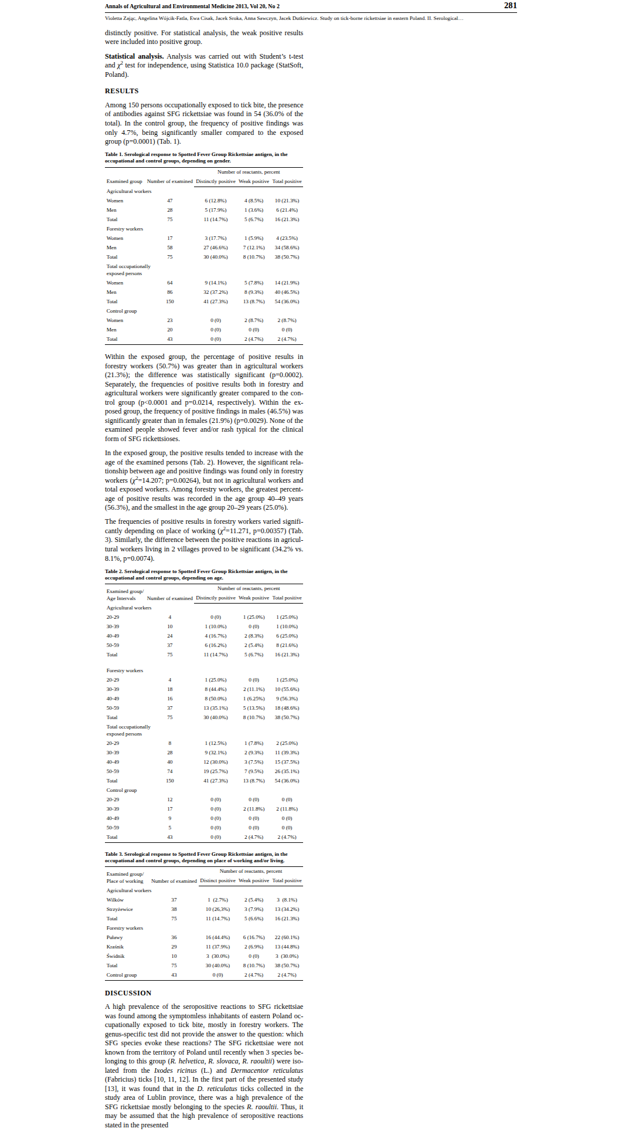Annals of Agricultural and Environmental Medicine 2013, Vol 20, No 2
281
Violetta Zając, Angelina Wójcik-Fatla, Ewa Cisak, Jacek Sroka, Anna Sawczyn, Jacek Dutkiewicz. Study on tick-borne rickettsiae in eastern Poland. II. Serological…
distinctly positive. For statistical analysis, the weak positive results were included into positive group.
Statistical analysis. Analysis was carried out with Student’s t-test and χ2 test for independence, using Statistica 10.0 package (StatSoft, Poland).
Results
Among 150 persons occupationally exposed to tick bite, the presence of antibodies against SFG rickettsiae was found in 54 (36.0% of the total). In the control group, the frequency of positive findings was only 4.7%, being significantly smaller compared to the exposed group (p=0.0001) (Tab. 1).
Table 1. Serological response to Spotted Fever Group Rickettsiae antigen, in the occupational and control groups, depending on gender.
| Examined group | Number of examined | Number of reactants, percent |
| --- | --- | --- |
| Distinctly positive | Weak positive | Total positive |
| Agricultural workers |
| Women | 47 | 6 (12.8%) | 4 (8.5%) | 10 (21.3%) |
| Men | 28 | 5 (17.9%) | 1 (3.6%) | 6 (21.4%) |
| Total | 75 | 11 (14.7%) | 5 (6.7%) | 16 (21.3%) |
| Forestry workers |
| Women | 17 | 3 (17.7%) | 1 (5.9%) | 4 (23.5%) |
| Men | 58 | 27 (46.6%) | 7 (12.1%) | 34 (58.6%) |
| Total | 75 | 30 (40.0%) | 8 (10.7%) | 38 (50.7%) |
| Total occupationally exposed persons |
| Women | 64 | 9 (14.1%) | 5 (7.8%) | 14 (21.9%) |
| Men | 86 | 32 (37.2%) | 8 (9.3%) | 40 (46.5%) |
| Total | 150 | 41 (27.3%) | 13 (8.7%) | 54 (36.0%) |
| Control group |
| Women | 23 | 0 (0) | 2 (8.7%) | 2 (8.7%) |
| Men | 20 | 0 (0) | 0 (0) | 0 (0) |
| Total | 43 | 0 (0) | 2 (4.7%) | 2 (4.7%) |
Within the exposed group, the percentage of positive results in forestry workers (50.7%) was greater than in agricultural workers (21.3%); the difference was statistically significant (p=0.0002). Separately, the frequencies of positive results both in forestry and agricultural workers were significantly greater compared to the control group (p<0.0001 and p=0.0214, respectively). Within the exposed group, the frequency of positive findings in males (46.5%) was significantly greater than in females (21.9%) (p=0.0029). None of the examined people showed fever and/or rash typical for the clinical form of SFG rickettsioses.
In the exposed group, the positive results tended to increase with the age of the examined persons (Tab. 2). However, the significant relationship between age and positive findings was found only in forestry workers (χ2=14.207; p=0.00264), but not in agricultural workers and total exposed workers. Among forestry workers, the greatest percentage of positive results was recorded in the age group 40–49 years (56.3%), and the smallest in the age group 20–29 years (25.0%).
The frequencies of positive results in forestry workers varied significantly depending on place of working (χ2=11.271, p=0.00357) (Tab. 3). Similarly, the difference between the positive reactions in agricultural workers living in 2 villages proved to be significant (34.2% vs. 8.1%, p=0.0074).
Table 2. Serological response to Spotted Fever Group Rickettsiae antigen, in the occupational and control groups, depending on age.
| Examined group/ Age Intervals | Number of examined | Number of reactants, percent |
| --- | --- | --- |
| Distinctly positive | Weak positive | Total positive |
| Agricultural workers |
| 20-29 | 4 | 0 (0) | 1 (25.0%) | 1 (25.0%) |
| 30-39 | 10 | 1 (10.0%) | 0 (0) | 1 (10.0%) |
| 40-49 | 24 | 4 (16.7%) | 2 (8.3%) | 6 (25.0%) |
| 50-59 | 37 | 6 (16.2%) | 2 (5.4%) | 8 (21.6%) |
| Total | 75 | 11 (14.7%) | 5 (6.7%) | 16 (21.3%) |
| Forestry workers |
| 20-29 | 4 | 1 (25.0%) | 0 (0) | 1 (25.0%) |
| 30-39 | 18 | 8 (44.4%) | 2 (11.1%) | 10 (55.6%) |
| 40-49 | 16 | 8 (50.0%) | 1 (6.25%) | 9 (56.3%) |
| 50-59 | 37 | 13 (35.1%) | 5 (13.5%) | 18 (48.6%) |
| Total | 75 | 30 (40.0%) | 8 (10.7%) | 38 (50.7%) |
| Total occupationally exposed persons |
| 20-29 | 8 | 1 (12.5%) | 1 (7.8%) | 2 (25.0%) |
| 30-39 | 28 | 9 (32.1%) | 2 (9.3%) | 11 (39.3%) |
| 40-49 | 40 | 12 (30.0%) | 3 (7.5%) | 15 (37.5%) |
| 50-59 | 74 | 19 (25.7%) | 7 (9.5%) | 26 (35.1%) |
| Total | 150 | 41 (27.3%) | 13 (8.7%) | 54 (36.0%) |
| Control group |
| 20-29 | 12 | 0 (0) | 0 (0) | 0 (0) |
| 30-39 | 17 | 0 (0) | 2 (11.8%) | 2 (11.8%) |
| 40-49 | 9 | 0 (0) | 0 (0) | 0 (0) |
| 50-59 | 5 | 0 (0) | 0 (0) | 0 (0) |
| Total | 43 | 0 (0) | 2 (4.7%) | 2 (4.7%) |
Table 3. Serological response to Spotted Fever Group Rickettsiae antigen, in the occupational and control groups, depending on place of working and/or living.
| Examined group/ Place of working | Number of examined | Number of reactants, percent |
| --- | --- | --- |
| Distinct positive | Weak positive | Total positive |
| Agricultural workers |
| Wilków | 37 | 1 (2.7%) | 2 (5.4%) | 3 (8.1%) |
| Strzyżewice | 38 | 10 (26,3%) | 3 (7.9%) | 13 (34.2%) |
| Total | 75 | 11 (14.7%) | 5 (6.6%) | 16 (21.3%) |
| Forestry workers |
| Puławy | 36 | 16 (44.4%) | 6 (16.7%) | 22 (60.1%) |
| Kraśnik | 29 | 11 (37.9%) | 2 (6.9%) | 13 (44.8%) |
| Świdnik | 10 | 3 (30.0%) | 0 (0) | 3 (30.0%) |
| Total | 75 | 30 (40.0%) | 8 (10.7%) | 38 (50.7%) |
| Control group | 43 | 0 (0) | 2 (4.7%) | 2 (4.7%) |
Discussion
A high prevalence of the seropositive reactions to SFG rickettsiae was found among the symptomless inhabitants of eastern Poland occupationally exposed to tick bite, mostly in forestry workers. The genus-specific test did not provide the answer to the question: which SFG species evoke these reactions? The SFG rickettsiae were not known from the territory of Poland until recently when 3 species belonging to this group (R. helvetica, R. slovaca, R. raoultii) were isolated from the Ixodes ricinus (L.) and Dermacentor reticulatus (Fabricius) ticks [10, 11, 12]. In the first part of the presented study [13], it was found that in the D. reticulatus ticks collected in the study area of Lublin province, there was a high prevalence of the SFG rickettsiae mostly belonging to the species R. raoultii. Thus, it may be assumed that the high prevalence of seropositive reactions stated in the presented